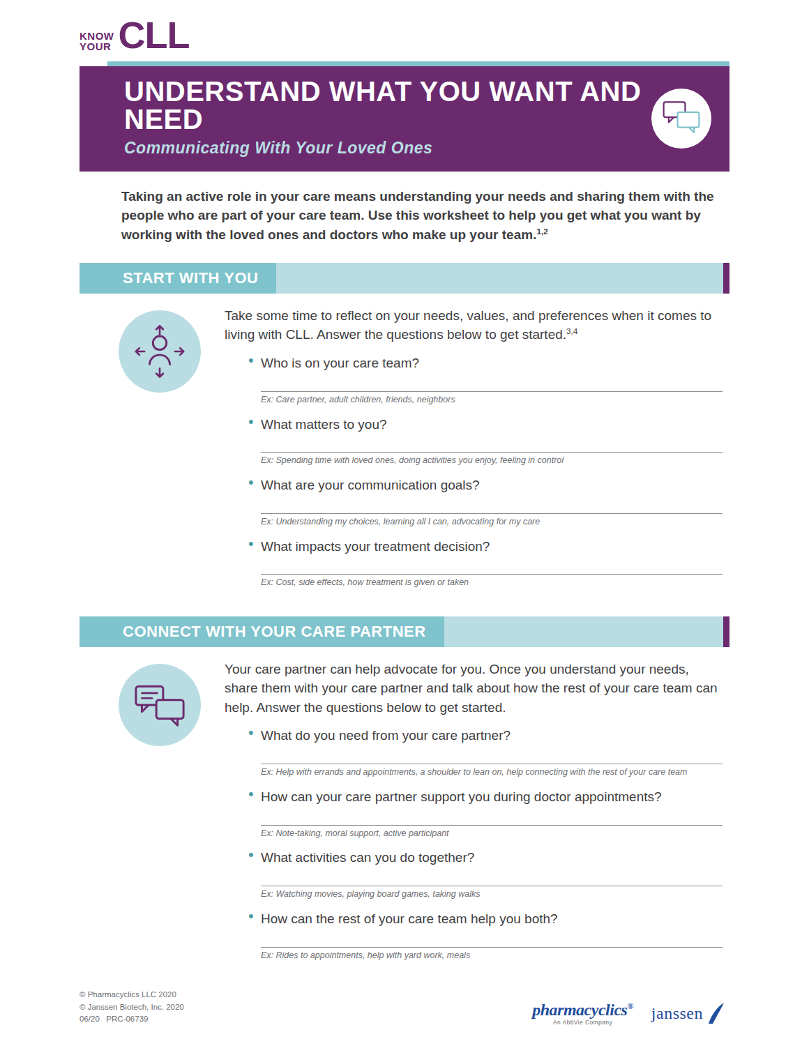Know Your
CLL
Understand What You Want and Need
Communicating With Your Loved Ones
Taking an active role in your care means understanding your needs and sharing them with the people who are part of your care team. Use this worksheet to help you get what you want by working with the loved ones and doctors who make up your team.1,2
Start With You
Take some time to reflect on your needs, values, and preferences when it comes to living with CLL. Answer the questions below to get started.3,4
Who is on your care team?
Ex: Care partner, adult children, friends, neighbors
What matters to you?
Ex: Spending time with loved ones, doing activities you enjoy, feeling in control
What are your communication goals?
Ex: Understanding my choices, learning all I can, advocating for my care
What impacts your treatment decision?
Ex: Cost, side effects, how treatment is given or taken
Connect With Your Care Partner
Your care partner can help advocate for you. Once you understand your needs, share them with your care partner and talk about how the rest of your care team can help. Answer the questions below to get started.
What do you need from your care partner?
Ex: Help with errands and appointments, a shoulder to lean on, help connecting with the rest of your care team
How can your care partner support you during doctor appointments?
Ex: Note-taking, moral support, active participant
What activities can you do together?
Ex: Watching movies, playing board games, taking walks
How can the rest of your care team help you both?
Ex: Rides to appointments, help with yard work, meals
© Pharmacyclics LLC 2020
© Janssen Biotech, Inc. 2020
06/20 PRC-06739
pharmacyclics®
An AbbVie Company
janssen